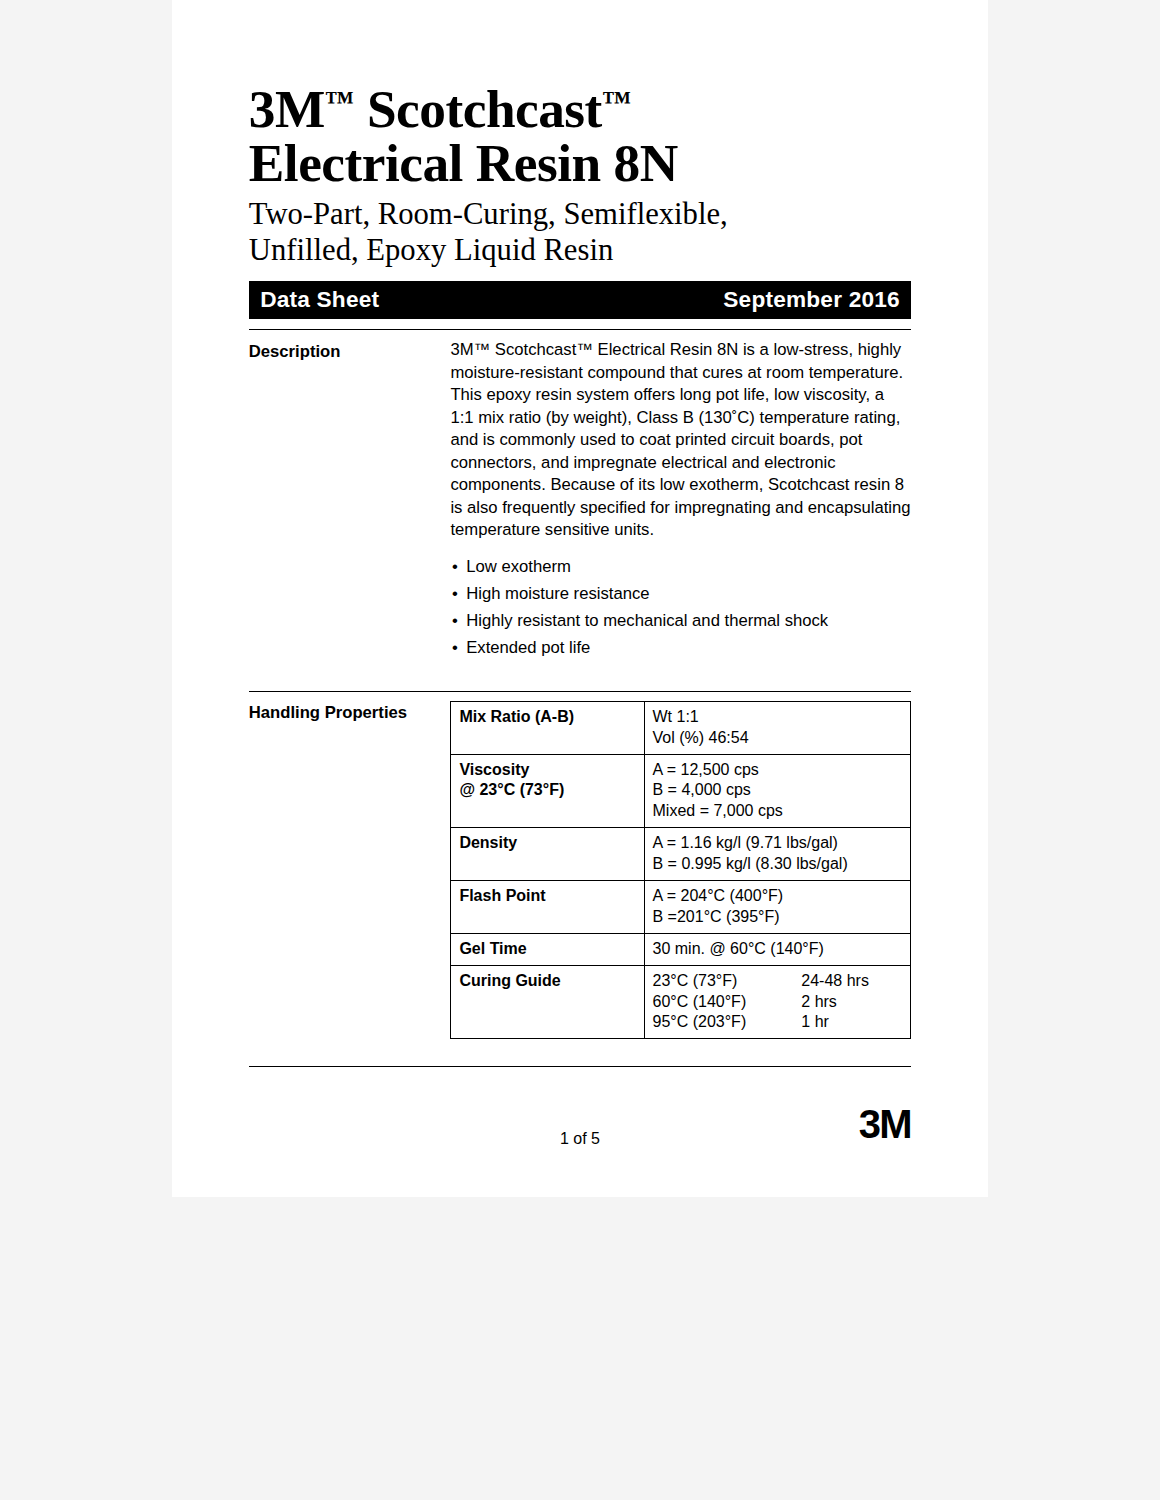3M™ Scotchcast™
Electrical Resin 8N
Two-Part, Room-Curing, Semiflexible,
Unfilled, Epoxy Liquid Resin
Data Sheet September 2016
Description
3M™ Scotchcast™ Electrical Resin 8N is a low-stress, highly moisture-resistant compound that cures at room temperature. This epoxy resin system offers long pot life, low viscosity, a 1:1 mix ratio (by weight), Class B (130˚C) temperature rating, and is commonly used to coat printed circuit boards, pot connectors, and impregnate electrical and electronic components. Because of its low exotherm, Scotchcast resin 8 is also frequently specified for impregnating and encapsulating temperature sensitive units.
Low exotherm
High moisture resistance
Highly resistant to mechanical and thermal shock
Extended pot life
Handling Properties
| Mix Ratio (A-B) | Wt 1:1 Vol (%) 46:54 |
| Viscosity @ 23°C (73°F) | A = 12,500 cps B = 4,000 cps Mixed = 7,000 cps |
| Density | A = 1.16 kg/l (9.71 lbs/gal) B = 0.995 kg/l (8.30 lbs/gal) |
| Flash Point | A = 204°C (400°F) B =201°C (395°F) |
| Gel Time | 30 min. @ 60°C (140°F) |
| Curing Guide | 23°C (73°F) 24-48 hrs 60°C (140°F) 2 hrs 95°C (203°F) 1 hr |
1 of 5 3M